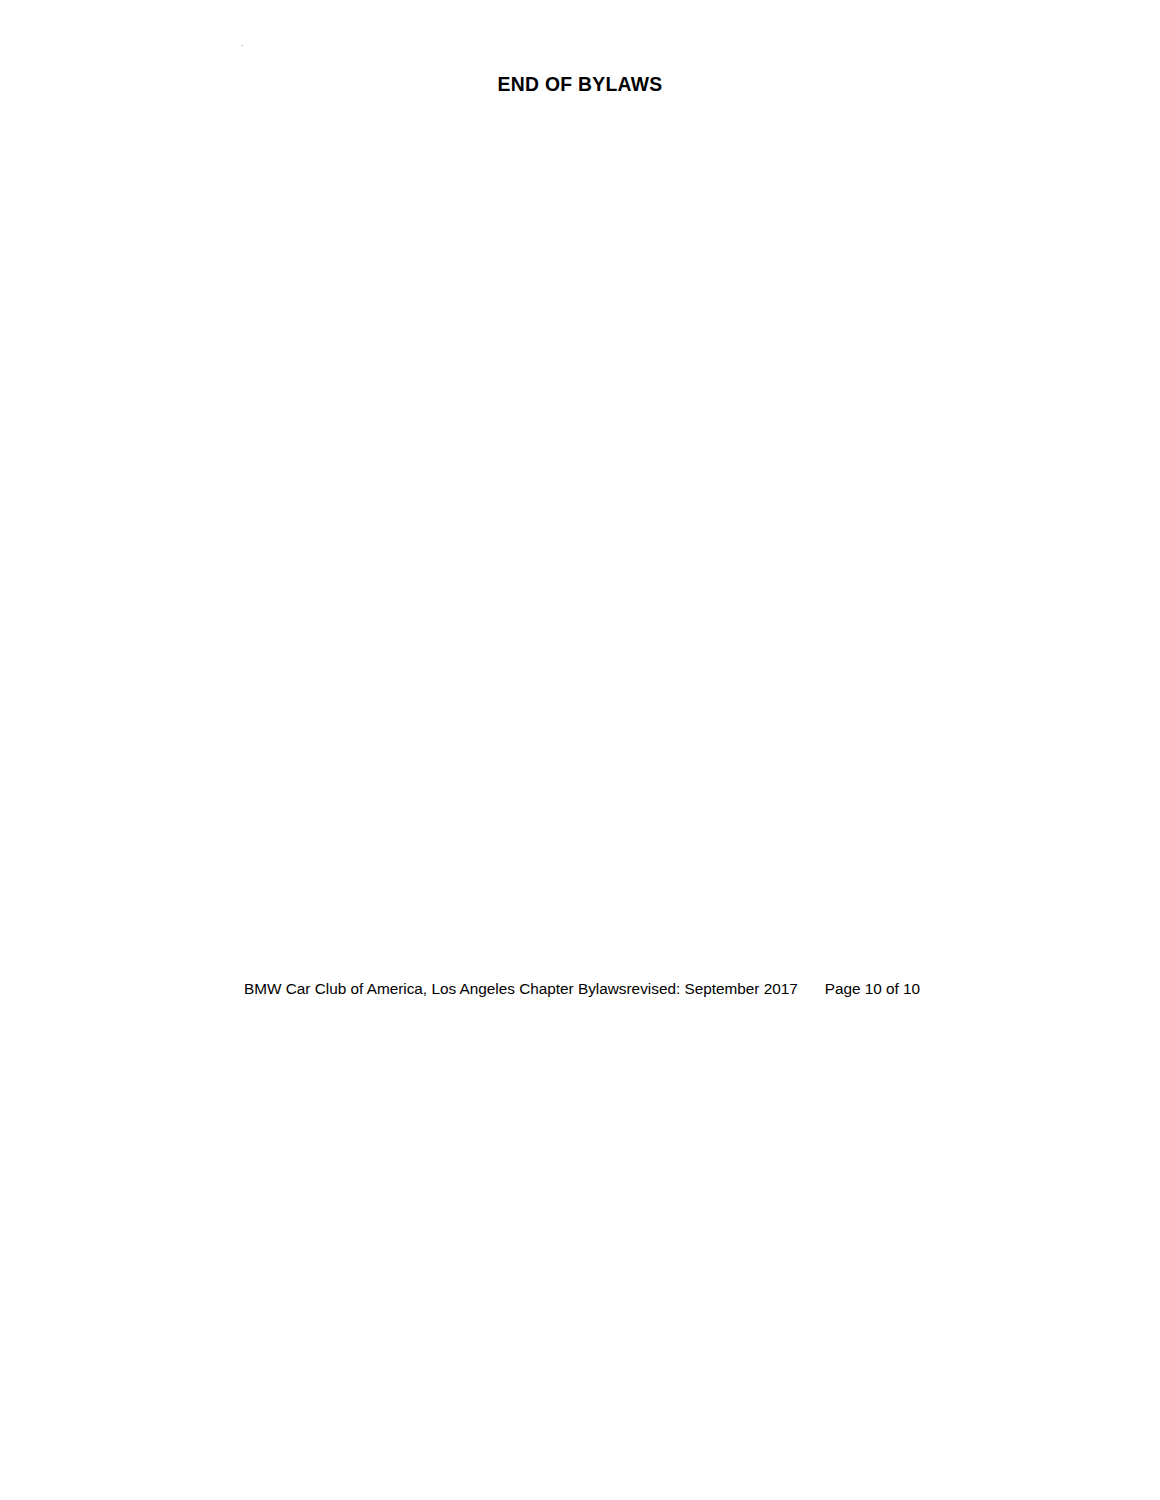.
END OF BYLAWS
BMW Car Club of America, Los Angeles Chapter Bylaws revised: September 2017 Page 10 of 10